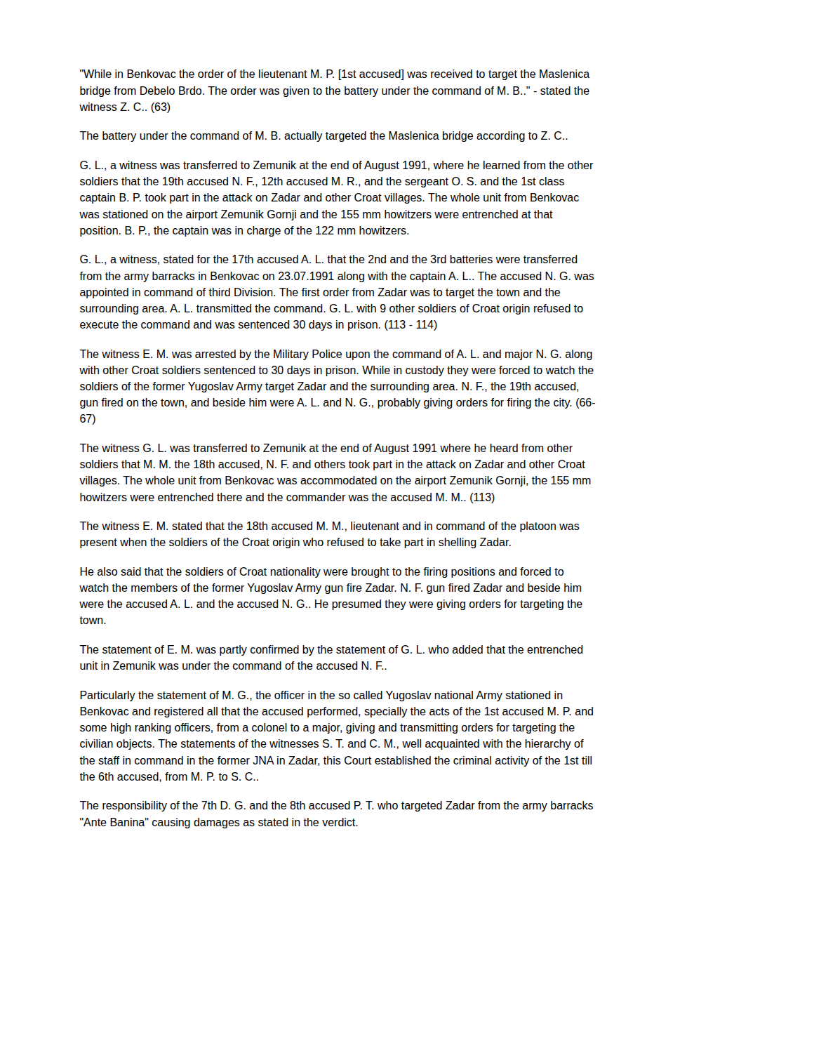"While in Benkovac the order of the lieutenant M. P. [1st accused] was received to target the Maslenica bridge from Debelo Brdo. The order was given to the battery under the command of M. B.." - stated the witness Z. C.. (63)
The battery under the command of M. B. actually targeted the Maslenica bridge according to Z. C..
G. L., a witness was transferred to Zemunik at the end of August 1991, where he learned from the other soldiers that the 19th accused N. F., 12th accused M. R., and the sergeant O. S. and the 1st class captain B. P. took part in the attack on Zadar and other Croat villages. The whole unit from Benkovac was stationed on the airport Zemunik Gornji and the 155 mm howitzers were entrenched at that position. B. P., the captain was in charge of the 122 mm howitzers.
G. L., a witness, stated for the 17th accused A. L. that the 2nd and the 3rd batteries were transferred from the army barracks in Benkovac on 23.07.1991 along with the captain A. L.. The accused N. G. was appointed in command of third Division. The first order from Zadar was to target the town and the surrounding area. A. L. transmitted the command. G. L. with 9 other soldiers of Croat origin refused to execute the command and was sentenced 30 days in prison. (113 - 114)
The witness E. M. was arrested by the Military Police upon the command of A. L. and major N. G. along with other Croat soldiers sentenced to 30 days in prison. While in custody they were forced to watch the soldiers of the former Yugoslav Army target Zadar and the surrounding area. N. F., the 19th accused, gun fired on the town, and beside him were A. L. and N. G., probably giving orders for firing the city. (66-67)
The witness G. L. was transferred to Zemunik at the end of August 1991 where he heard from other soldiers that M. M. the 18th accused, N. F. and others took part in the attack on Zadar and other Croat villages. The whole unit from Benkovac was accommodated on the airport Zemunik Gornji, the 155 mm howitzers were entrenched there and the commander was the accused M. M.. (113)
The witness E. M. stated that the 18th accused M. M., lieutenant and in command of the platoon was present when the soldiers of the Croat origin who refused to take part in shelling Zadar.
He also said that the soldiers of Croat nationality were brought to the firing positions and forced to watch the members of the former Yugoslav Army gun fire Zadar. N. F. gun fired Zadar and beside him were the accused A. L. and the accused N. G.. He presumed they were giving orders for targeting the town.
The statement of E. M. was partly confirmed by the statement of G. L. who added that the entrenched unit in Zemunik was under the command of the accused N. F..
Particularly the statement of M. G., the officer in the so called Yugoslav national Army stationed in Benkovac and registered all that the accused performed, specially the acts of the 1st accused M. P. and some high ranking officers, from a colonel to a major, giving and transmitting orders for targeting the civilian objects. The statements of the witnesses S. T. and C. M., well acquainted with the hierarchy of the staff in command in the former JNA in Zadar, this Court established the criminal activity of the 1st till the 6th accused, from M. P. to S. C..
The responsibility of the 7th D. G. and the 8th accused P. T. who targeted Zadar from the army barracks "Ante Banina" causing damages as stated in the verdict.